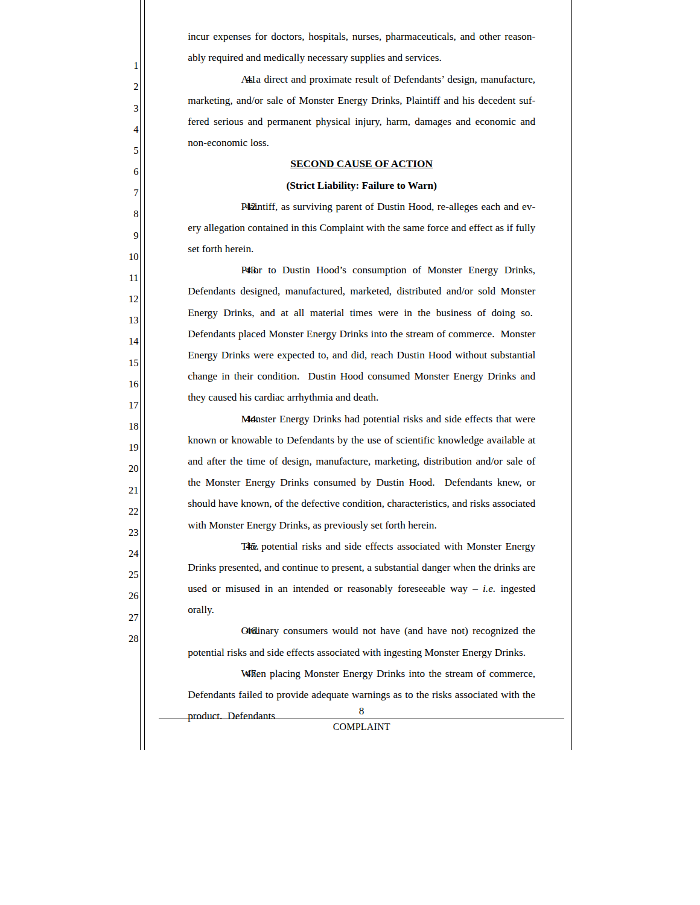1
2
3
4
5
6
7
8
9
10
11
12
13
14
15
16
17
18
19
20
21
22
23
24
25
26
27
28
incur expenses for doctors, hospitals, nurses, pharmaceuticals, and other reasonably required and medically necessary supplies and services.
41. As a direct and proximate result of Defendants’ design, manufacture, marketing, and/or sale of Monster Energy Drinks, Plaintiff and his decedent suffered serious and permanent physical injury, harm, damages and economic and non-economic loss.
SECOND CAUSE OF ACTION
(Strict Liability: Failure to Warn)
42. Plaintiff, as surviving parent of Dustin Hood, re-alleges each and every allegation contained in this Complaint with the same force and effect as if fully set forth herein.
43. Prior to Dustin Hood’s consumption of Monster Energy Drinks, Defendants designed, manufactured, marketed, distributed and/or sold Monster Energy Drinks, and at all material times were in the business of doing so. Defendants placed Monster Energy Drinks into the stream of commerce. Monster Energy Drinks were expected to, and did, reach Dustin Hood without substantial change in their condition. Dustin Hood consumed Monster Energy Drinks and they caused his cardiac arrhythmia and death.
44. Monster Energy Drinks had potential risks and side effects that were known or knowable to Defendants by the use of scientific knowledge available at and after the time of design, manufacture, marketing, distribution and/or sale of the Monster Energy Drinks consumed by Dustin Hood. Defendants knew, or should have known, of the defective condition, characteristics, and risks associated with Monster Energy Drinks, as previously set forth herein.
45. The potential risks and side effects associated with Monster Energy Drinks presented, and continue to present, a substantial danger when the drinks are used or misused in an intended or reasonably foreseeable way – i.e. ingested orally.
46. Ordinary consumers would not have (and have not) recognized the potential risks and side effects associated with ingesting Monster Energy Drinks.
47. When placing Monster Energy Drinks into the stream of commerce, Defendants failed to provide adequate warnings as to the risks associated with the product. Defendants
8
COMPLAINT